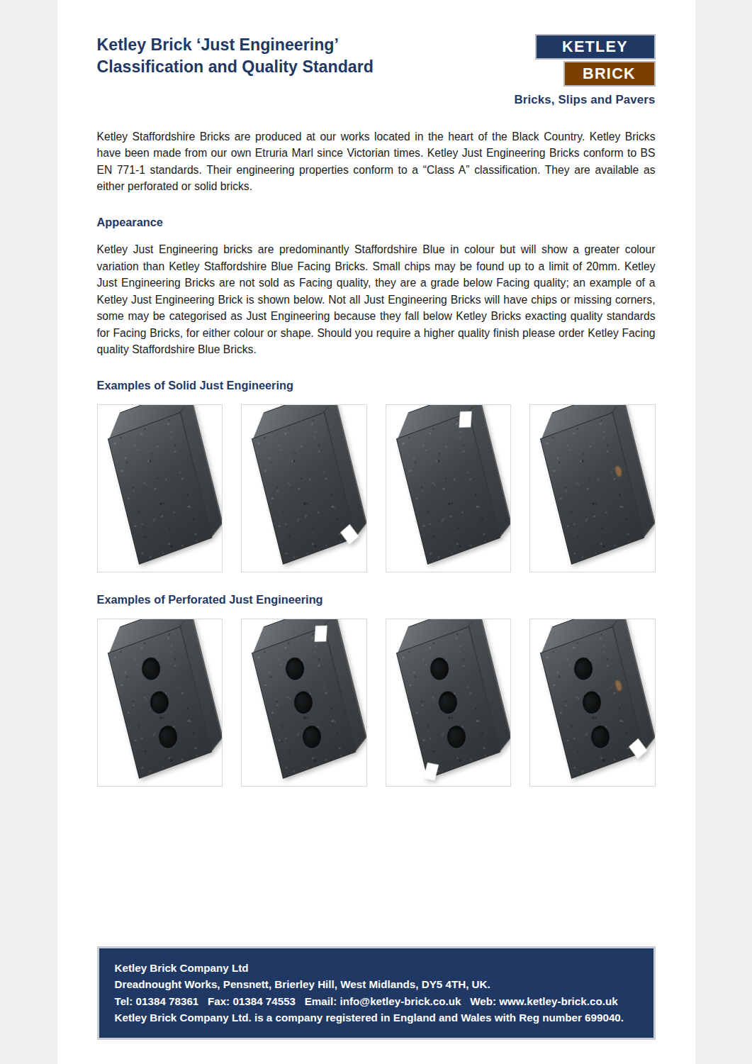Ketley Brick ‘Just Engineering’ Classification and Quality Standard
KETLEY BRICK
Bricks, Slips and Pavers
Ketley Staffordshire Bricks are produced at our works located in the heart of the Black Country. Ketley Bricks have been made from our own Etruria Marl since Victorian times. Ketley Just Engineering Bricks conform to BS EN 771-1 standards. Their engineering properties conform to a “Class A” classification. They are available as either perforated or solid bricks.
Appearance
Ketley Just Engineering bricks are predominantly Staffordshire Blue in colour but will show a greater colour variation than Ketley Staffordshire Blue Facing Bricks. Small chips may be found up to a limit of 20mm. Ketley Just Engineering Bricks are not sold as Facing quality, they are a grade below Facing quality; an example of a Ketley Just Engineering Brick is shown below. Not all Just Engineering Bricks will have chips or missing corners, some may be categorised as Just Engineering because they fall below Ketley Bricks exacting quality standards for Facing Bricks, for either colour or shape. Should you require a higher quality finish please order Ketley Facing quality Staffordshire Blue Bricks.
Examples of Solid Just Engineering
Examples of Perforated Just Engineering
Ketley Brick Company Ltd
Dreadnought Works, Pensnett, Brierley Hill, West Midlands, DY5 4TH, UK.
Tel: 01384 78361 Fax: 01384 74553 Email: info@ketley-brick.co.uk Web: www.ketley-brick.co.uk
Ketley Brick Company Ltd. is a company registered in England and Wales with Reg number 699040.